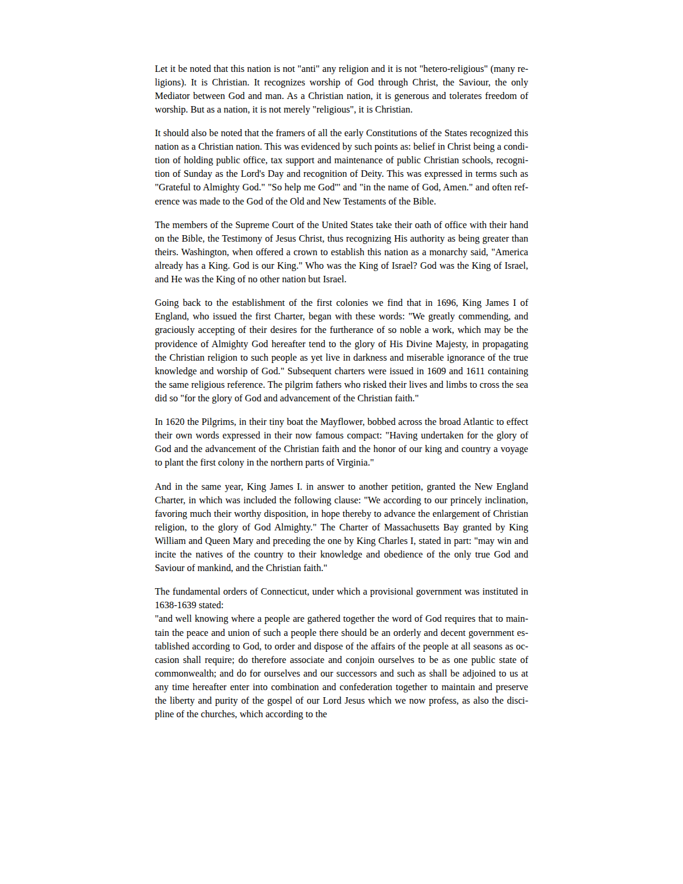Let it be noted that this nation is not "anti" any religion and it is not "hetero-religious" (many religions). It is Christian. It recognizes worship of God through Christ, the Saviour, the only Mediator between God and man. As a Christian nation, it is generous and tolerates freedom of worship. But as a nation, it is not merely "religious", it is Christian.
It should also be noted that the framers of all the early Constitutions of the States recognized this nation as a Christian nation. This was evidenced by such points as: belief in Christ being a condition of holding public office, tax support and maintenance of public Christian schools, recognition of Sunday as the Lord's Day and recognition of Deity. This was expressed in terms such as "Grateful to Almighty God." "So help me God"' and "in the name of God, Amen." and often reference was made to the God of the Old and New Testaments of the Bible.
The members of the Supreme Court of the United States take their oath of office with their hand on the Bible, the Testimony of Jesus Christ, thus recognizing His authority as being greater than theirs. Washington, when offered a crown to establish this nation as a monarchy said, "America already has a King. God is our King." Who was the King of Israel? God was the King of Israel, and He was the King of no other nation but Israel.
Going back to the establishment of the first colonies we find that in 1696, King James I of England, who issued the first Charter, began with these words: "We greatly commending, and graciously accepting of their desires for the furtherance of so noble a work, which may be the providence of Almighty God hereafter tend to the glory of His Divine Majesty, in propagating the Christian religion to such people as yet live in darkness and miserable ignorance of the true knowledge and worship of God." Subsequent charters were issued in 1609 and 1611 containing the same religious reference. The pilgrim fathers who risked their lives and limbs to cross the sea did so "for the glory of God and advancement of the Christian faith."
In 1620 the Pilgrims, in their tiny boat the Mayflower, bobbed across the broad Atlantic to effect their own words expressed in their now famous compact: "Having undertaken for the glory of God and the advancement of the Christian faith and the honor of our king and country a voyage to plant the first colony in the northern parts of Virginia."
And in the same year, King James I. in answer to another petition, granted the New England Charter, in which was included the following clause: "We according to our princely inclination, favoring much their worthy disposition, in hope thereby to advance the enlargement of Christian religion, to the glory of God Almighty." The Charter of Massachusetts Bay granted by King William and Queen Mary and preceding the one by King Charles I, stated in part: "may win and incite the natives of the country to their knowledge and obedience of the only true God and Saviour of mankind, and the Christian faith."
The fundamental orders of Connecticut, under which a provisional government was instituted in 1638-1639 stated:
"and well knowing where a people are gathered together the word of God requires that to maintain the peace and union of such a people there should be an orderly and decent government established according to God, to order and dispose of the affairs of the people at all seasons as occasion shall require; do therefore associate and conjoin ourselves to be as one public state of commonwealth; and do for ourselves and our successors and such as shall be adjoined to us at any time hereafter enter into combination and confederation together to maintain and preserve the liberty and purity of the gospel of our Lord Jesus which we now profess, as also the discipline of the churches, which according to the